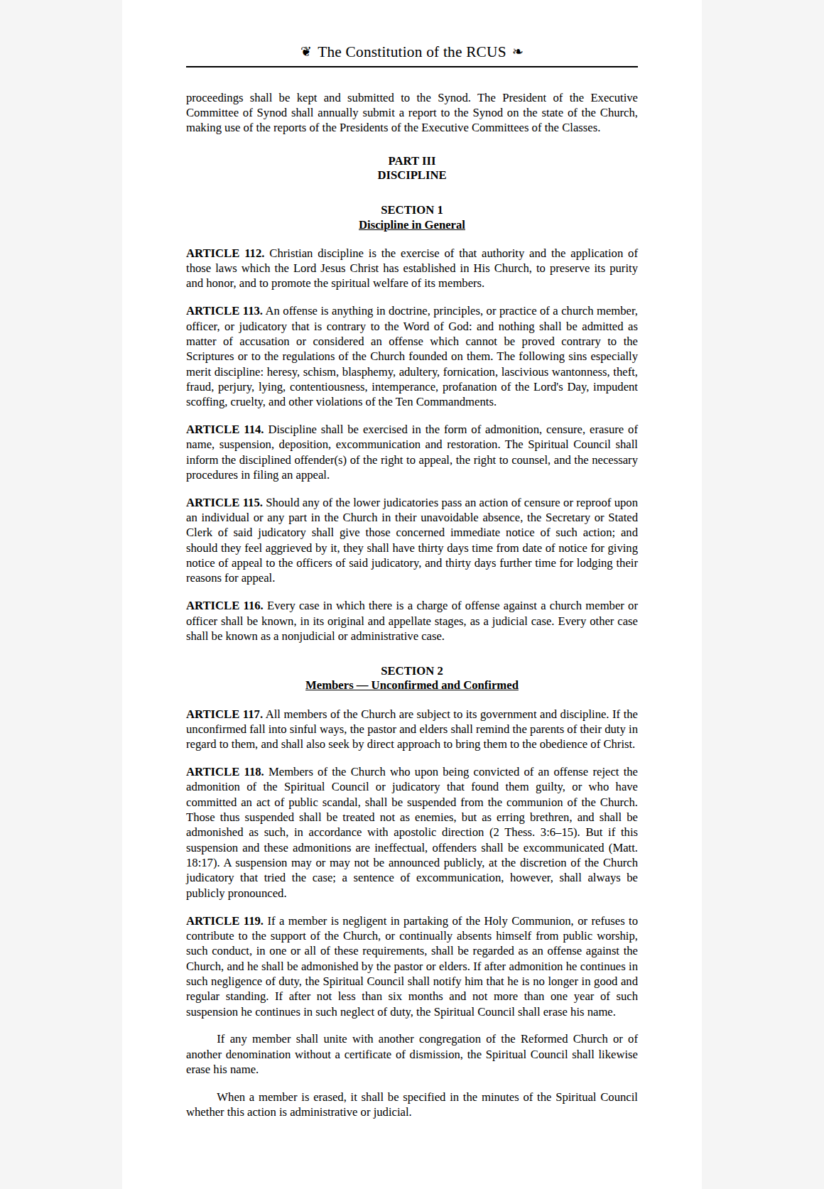❦The Constitution of the RCUS❧
proceedings shall be kept and submitted to the Synod. The President of the Executive Committee of Synod shall annually submit a report to the Synod on the state of the Church, making use of the reports of the Presidents of the Executive Committees of the Classes.
PART III DISCIPLINE
SECTION 1 Discipline in General
ARTICLE 112. Christian discipline is the exercise of that authority and the application of those laws which the Lord Jesus Christ has established in His Church, to preserve its purity and honor, and to promote the spiritual welfare of its members.
ARTICLE 113. An offense is anything in doctrine, principles, or practice of a church member, officer, or judicatory that is contrary to the Word of God: and nothing shall be admitted as matter of accusation or considered an offense which cannot be proved contrary to the Scriptures or to the regulations of the Church founded on them. The following sins especially merit discipline: heresy, schism, blasphemy, adultery, fornication, lascivious wantonness, theft, fraud, perjury, lying, contentiousness, intemperance, profanation of the Lord's Day, impudent scoffing, cruelty, and other violations of the Ten Commandments.
ARTICLE 114. Discipline shall be exercised in the form of admonition, censure, erasure of name, suspension, deposition, excommunication and restoration. The Spiritual Council shall inform the disciplined offender(s) of the right to appeal, the right to counsel, and the necessary procedures in filing an appeal.
ARTICLE 115. Should any of the lower judicatories pass an action of censure or reproof upon an individual or any part in the Church in their unavoidable absence, the Secretary or Stated Clerk of said judicatory shall give those concerned immediate notice of such action; and should they feel aggrieved by it, they shall have thirty days time from date of notice for giving notice of appeal to the officers of said judicatory, and thirty days further time for lodging their reasons for appeal.
ARTICLE 116. Every case in which there is a charge of offense against a church member or officer shall be known, in its original and appellate stages, as a judicial case. Every other case shall be known as a nonjudicial or administrative case.
SECTION 2 Members — Unconfirmed and Confirmed
ARTICLE 117. All members of the Church are subject to its government and discipline. If the unconfirmed fall into sinful ways, the pastor and elders shall remind the parents of their duty in regard to them, and shall also seek by direct approach to bring them to the obedience of Christ.
ARTICLE 118. Members of the Church who upon being convicted of an offense reject the admonition of the Spiritual Council or judicatory that found them guilty, or who have committed an act of public scandal, shall be suspended from the communion of the Church. Those thus suspended shall be treated not as enemies, but as erring brethren, and shall be admonished as such, in accordance with apostolic direction (2 Thess. 3:6–15). But if this suspension and these admonitions are ineffectual, offenders shall be excommunicated (Matt. 18:17). A suspension may or may not be announced publicly, at the discretion of the Church judicatory that tried the case; a sentence of excommunication, however, shall always be publicly pronounced.
ARTICLE 119. If a member is negligent in partaking of the Holy Communion, or refuses to contribute to the support of the Church, or continually absents himself from public worship, such conduct, in one or all of these requirements, shall be regarded as an offense against the Church, and he shall be admonished by the pastor or elders. If after admonition he continues in such negligence of duty, the Spiritual Council shall notify him that he is no longer in good and regular standing. If after not less than six months and not more than one year of such suspension he continues in such neglect of duty, the Spiritual Council shall erase his name.
If any member shall unite with another congregation of the Reformed Church or of another denomination without a certificate of dismission, the Spiritual Council shall likewise erase his name.
When a member is erased, it shall be specified in the minutes of the Spiritual Council whether this action is administrative or judicial.